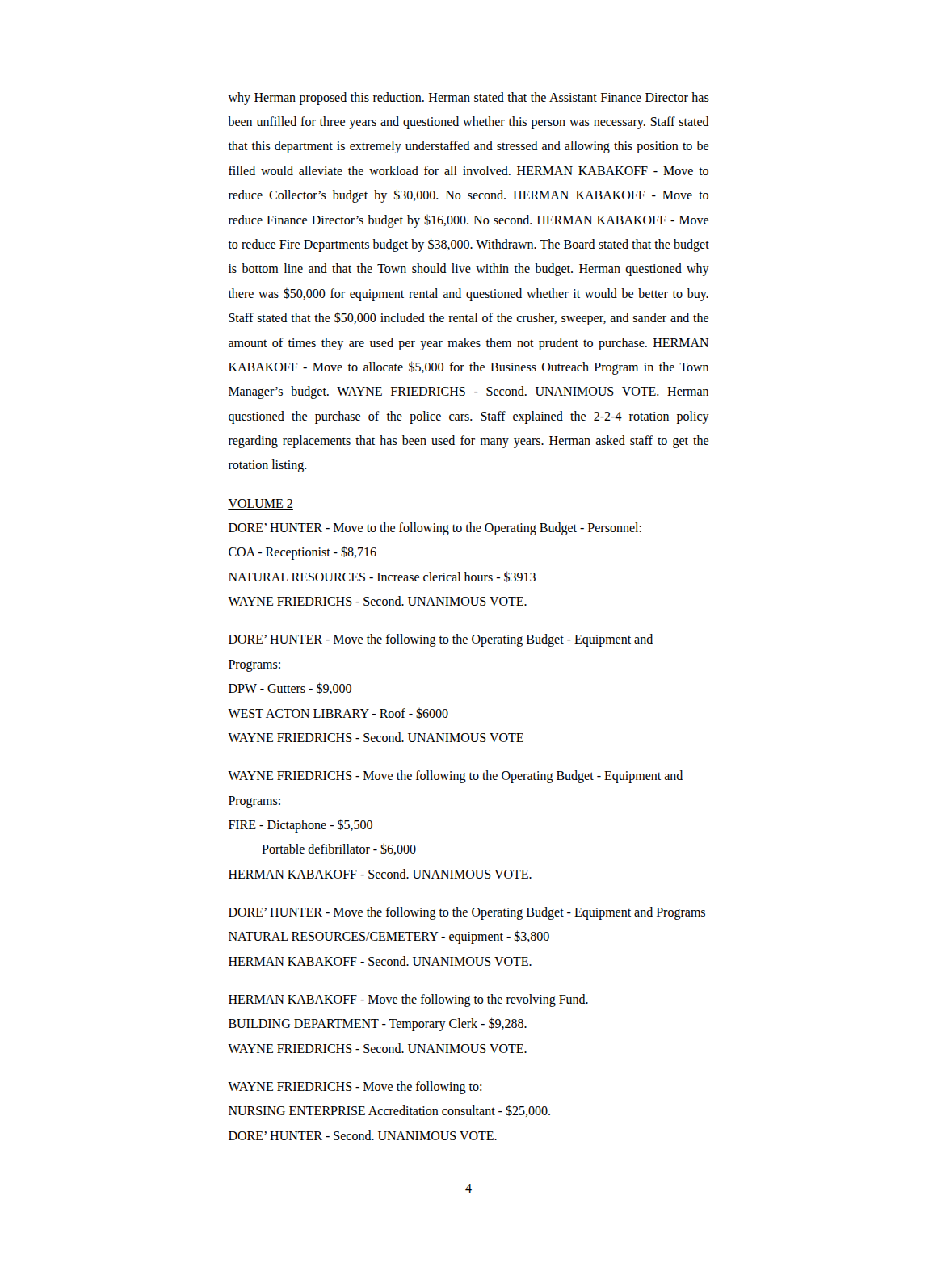why Herman proposed this reduction. Herman stated that the Assistant Finance Director has been unfilled for three years and questioned whether this person was necessary. Staff stated that this department is extremely understaffed and stressed and allowing this position to be filled would alleviate the workload for all involved. HERMAN KABAKOFF - Move to reduce Collector’s budget by $30,000. No second. HERMAN KABAKOFF - Move to reduce Finance Director’s budget by $16,000. No second. HERMAN KABAKOFF - Move to reduce Fire Departments budget by $38,000. Withdrawn. The Board stated that the budget is bottom line and that the Town should live within the budget. Herman questioned why there was $50,000 for equipment rental and questioned whether it would be better to buy. Staff stated that the $50,000 included the rental of the crusher, sweeper, and sander and the amount of times they are used per year makes them not prudent to purchase. HERMAN KABAKOFF - Move to allocate $5,000 for the Business Outreach Program in the Town Manager’s budget. WAYNE FRIEDRICHS - Second. UNANIMOUS VOTE. Herman questioned the purchase of the police cars. Staff explained the 2-2-4 rotation policy regarding replacements that has been used for many years. Herman asked staff to get the rotation listing.
VOLUME 2
DORE’ HUNTER - Move to the following to the Operating Budget - Personnel: COA - Receptionist - $8,716 NATURAL RESOURCES - Increase clerical hours - $3913 WAYNE FRIEDRICHS - Second. UNANIMOUS VOTE.
DORE’ HUNTER - Move the following to the Operating Budget - Equipment and Programs: DPW - Gutters - $9,000 WEST ACTON LIBRARY - Roof - $6000 WAYNE FRIEDRICHS - Second. UNANIMOUS VOTE
WAYNE FRIEDRICHS - Move the following to the Operating Budget - Equipment and Programs: FIRE - Dictaphone - $5,500 Portable defibrillator - $6,000 HERMAN KABAKOFF - Second. UNANIMOUS VOTE.
DORE’ HUNTER - Move the following to the Operating Budget - Equipment and Programs NATURAL RESOURCES/CEMETERY - equipment - $3,800 HERMAN KABAKOFF - Second. UNANIMOUS VOTE.
HERMAN KABAKOFF - Move the following to the revolving Fund. BUILDING DEPARTMENT - Temporary Clerk - $9,288. WAYNE FRIEDRICHS - Second. UNANIMOUS VOTE.
WAYNE FRIEDRICHS - Move the following to: NURSING ENTERPRISE Accreditation consultant - $25,000. DORE’ HUNTER - Second. UNANIMOUS VOTE.
4